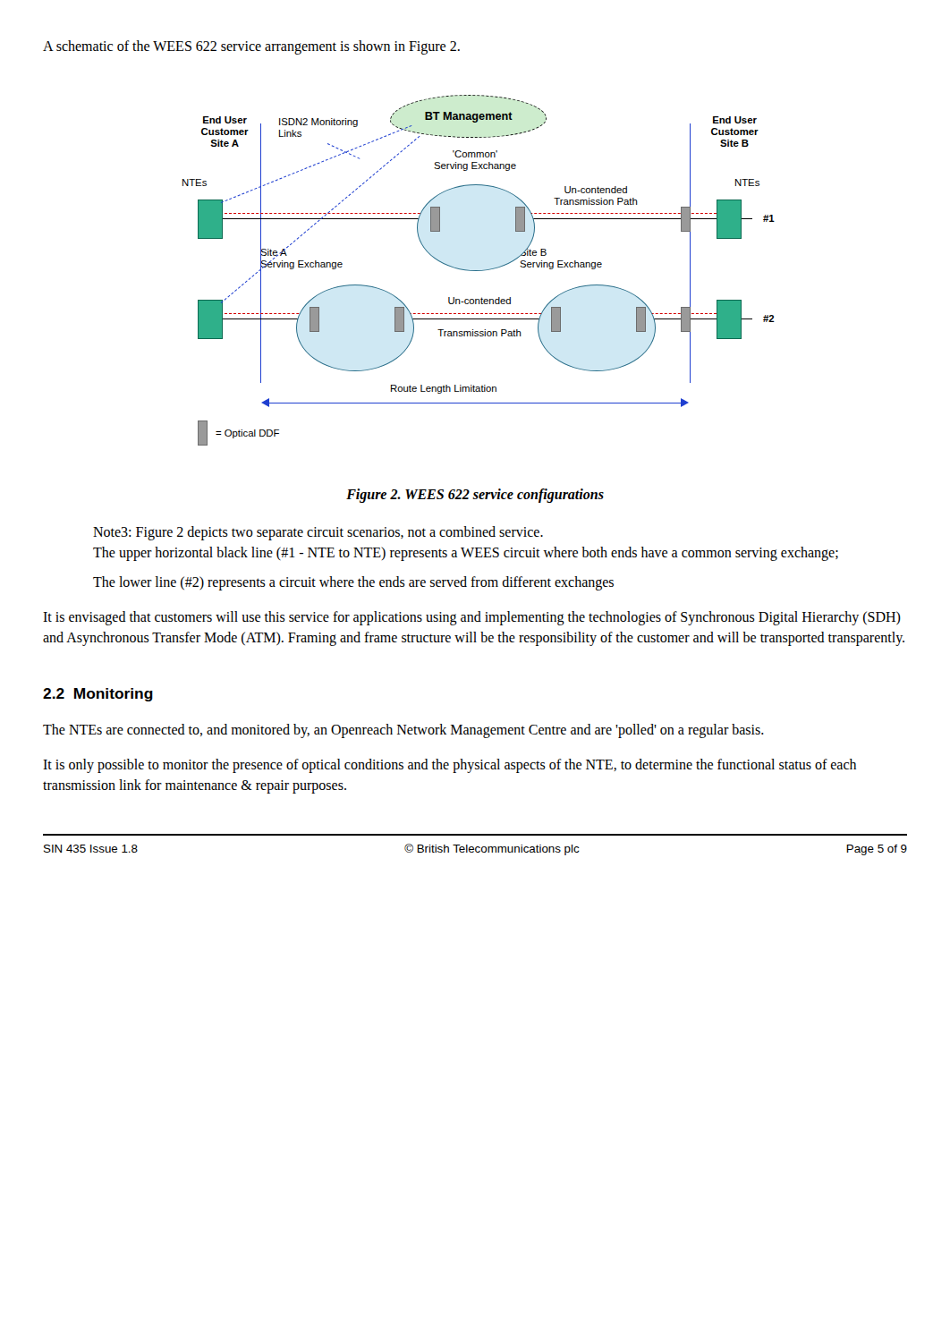A schematic of the WEES 622 service arrangement is shown in Figure 2.
BT Management
End User
Customer
Site A
End User
Customer
Site B
ISDN2 Monitoring
Links
NTEs
NTEs
'Common'
Serving Exchange
Site A
Serving Exchange
Site B
Serving Exchange
Un-contended
Transmission Path
Un-contended
Transmission Path
#1
#2
Route Length Limitation
= Optical DDF
Figure 2. WEES 622 service configurations
Note3: Figure 2 depicts two separate circuit scenarios, not a combined service.
The upper horizontal black line (#1 - NTE to NTE) represents a WEES circuit where both ends have a common serving exchange;
The lower line (#2) represents a circuit where the ends are served from different exchanges
It is envisaged that customers will use this service for applications using and implementing the technologies of Synchronous Digital Hierarchy (SDH) and Asynchronous Transfer Mode (ATM). Framing and frame structure will be the responsibility of the customer and will be transported transparently.
2.2 Monitoring
The NTEs are connected to, and monitored by, an Openreach Network Management Centre and are 'polled' on a regular basis.
It is only possible to monitor the presence of optical conditions and the physical aspects of the NTE, to determine the functional status of each transmission link for maintenance & repair purposes.
SIN 435 Issue 1.8 © British Telecommunications plc Page 5 of 9